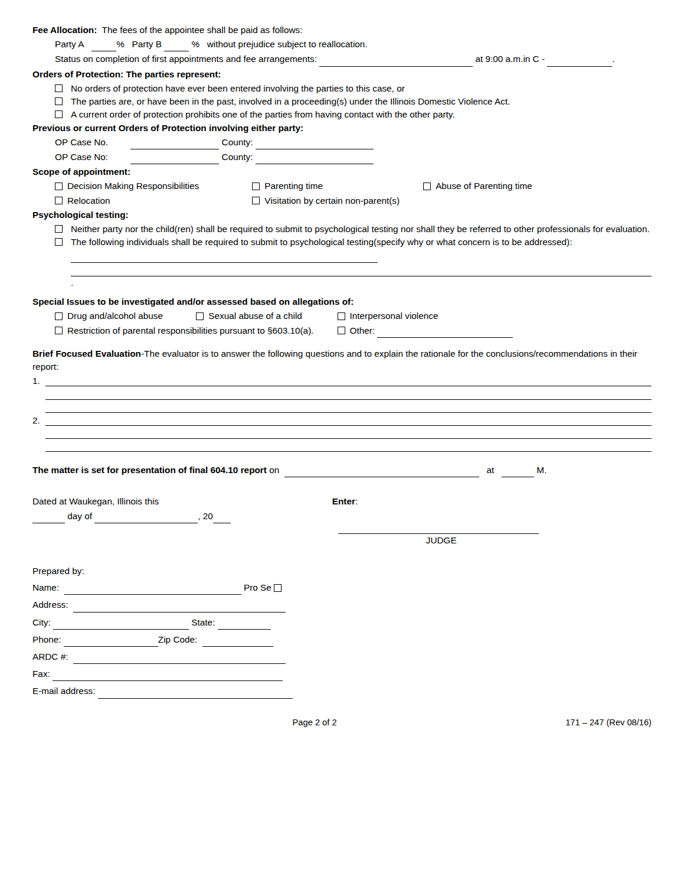Fee Allocation: The fees of the appointee shall be paid as follows:
Party A % Party B % without prejudice subject to reallocation.
Status on completion of first appointments and fee arrangements: at 9:00 a.m.in C - .
Orders of Protection: The parties represent:
No orders of protection have ever been entered involving the parties to this case, or
The parties are, or have been in the past, involved in a proceeding(s) under the Illinois Domestic Violence Act.
A current order of protection prohibits one of the parties from having contact with the other party.
Previous or current Orders of Protection involving either party:
OP Case No. County:
OP Case No: County:
Scope of appointment:
| Decision Making Responsibilities | Parenting time | Abuse of Parenting time |
| Relocation | Visitation by certain non-parent(s) | |
Psychological testing:
Neither party nor the child(ren) shall be required to submit to psychological testing nor shall they be referred to other professionals for evaluation.
The following individuals shall be required to submit to psychological testing(specify why or what concern is to be addressed):
.
Special Issues to be investigated and/or assessed based on allegations of:
| Drug and/alcohol abuse | Sexual abuse of a child | Interpersonal violence |
| Restriction of parental responsibilities pursuant to §603.10(a). | Other: |
Brief Focused Evaluation-The evaluator is to answer the following questions and to explain the rationale for the conclusions/recommendations in their report:
1.
2.
The matter is set for presentation of final 604.10 report on at M.
Dated at Waukegan, Illinois this
day of , 20
Enter:
JUDGE
Prepared by:
Name: Pro Se
Address:
City: State:
Phone: Zip Code:
ARDC #:
Fax:
E-mail address:
Page 2 of 2 171 – 247 (Rev 08/16)